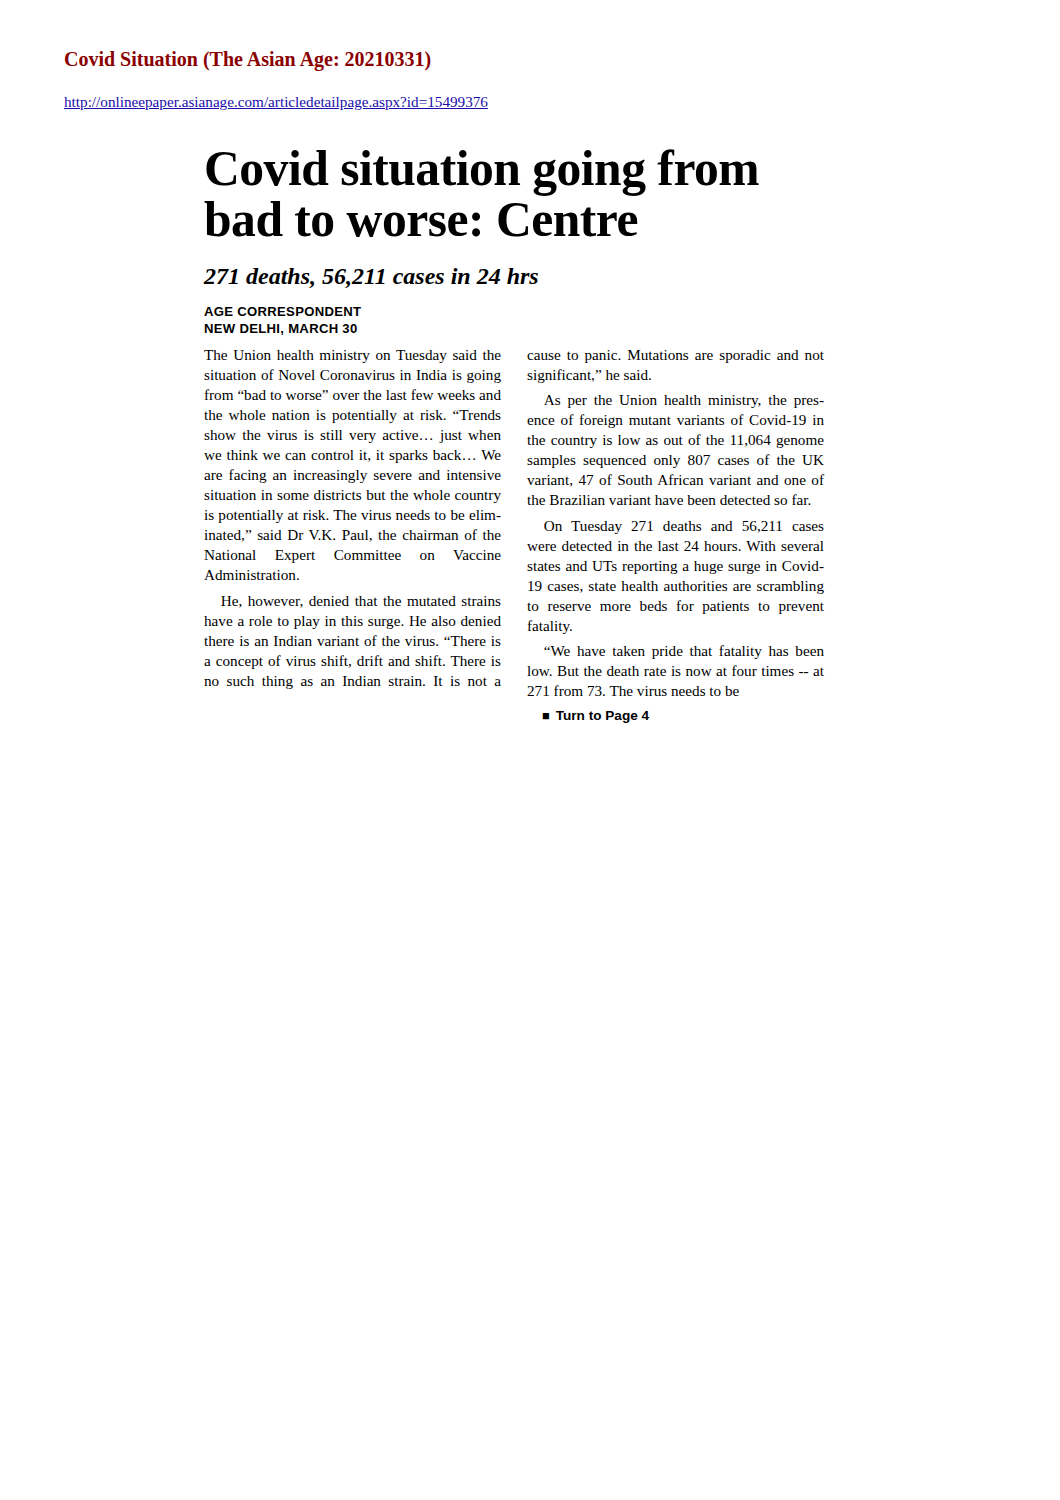Covid Situation (The Asian Age: 20210331)
http://onlineepaper.asianage.com/articledetailpage.aspx?id=15499376
Covid situation going from bad to worse: Centre
271 deaths, 56,211 cases in 24 hrs
AGE CORRESPONDENT NEW DELHI, MARCH 30
The Union health ministry on Tuesday said the situation of Novel Coronavirus in India is going from “bad to worse” over the last few weeks and the whole nation is potentially at risk. “Trends show the virus is still very active… just when we think we can control it, it sparks back… We are facing an increasingly severe and intensive situation in some districts but the whole country is potentially at risk. The virus needs to be eliminated,” said Dr V.K. Paul, the chairman of the National Expert Committee on Vaccine Administration.
He, however, denied that the mutated strains have a role to play in this surge. He also denied there is an Indian variant of the virus. “There is a concept of virus shift, drift and shift. There is no such thing as an Indian strain. It is not a cause to panic. Mutations are sporadic and not significant,” he said.
As per the Union health ministry, the presence of foreign mutant variants of Covid-19 in the country is low as out of the 11,064 genome samples sequenced only 807 cases of the UK variant, 47 of South African variant and one of the Brazilian variant have been detected so far.
On Tuesday 271 deaths and 56,211 cases were detected in the last 24 hours. With several states and UTs reporting a huge surge in Covid-19 cases, state health authorities are scrambling to reserve more beds for patients to prevent fatality.
“We have taken pride that fatality has been low. But the death rate is now at four times -- at 271 from 73. The virus needs to be
Turn to Page 4